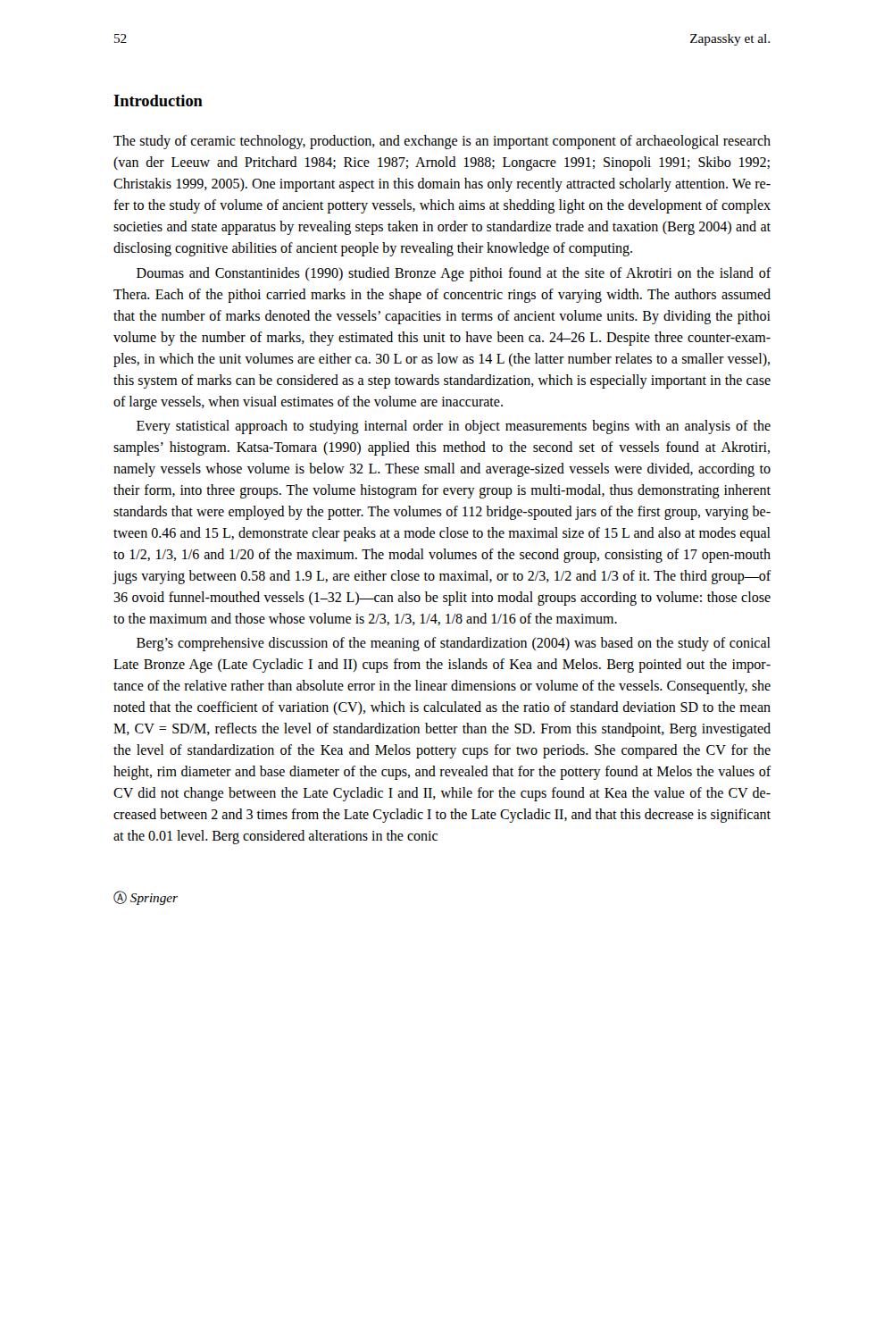52 Zapassky et al.
Introduction
The study of ceramic technology, production, and exchange is an important component of archaeological research (van der Leeuw and Pritchard 1984; Rice 1987; Arnold 1988; Longacre 1991; Sinopoli 1991; Skibo 1992; Christakis 1999, 2005). One important aspect in this domain has only recently attracted scholarly attention. We refer to the study of volume of ancient pottery vessels, which aims at shedding light on the development of complex societies and state apparatus by revealing steps taken in order to standardize trade and taxation (Berg 2004) and at disclosing cognitive abilities of ancient people by revealing their knowledge of computing.
Doumas and Constantinides (1990) studied Bronze Age pithoi found at the site of Akrotiri on the island of Thera. Each of the pithoi carried marks in the shape of concentric rings of varying width. The authors assumed that the number of marks denoted the vessels’ capacities in terms of ancient volume units. By dividing the pithoi volume by the number of marks, they estimated this unit to have been ca. 24–26 L. Despite three counter-examples, in which the unit volumes are either ca. 30 L or as low as 14 L (the latter number relates to a smaller vessel), this system of marks can be considered as a step towards standardization, which is especially important in the case of large vessels, when visual estimates of the volume are inaccurate.
Every statistical approach to studying internal order in object measurements begins with an analysis of the samples’ histogram. Katsa-Tomara (1990) applied this method to the second set of vessels found at Akrotiri, namely vessels whose volume is below 32 L. These small and average-sized vessels were divided, according to their form, into three groups. The volume histogram for every group is multi-modal, thus demonstrating inherent standards that were employed by the potter. The volumes of 112 bridge-spouted jars of the first group, varying between 0.46 and 15 L, demonstrate clear peaks at a mode close to the maximal size of 15 L and also at modes equal to 1/2, 1/3, 1/6 and 1/20 of the maximum. The modal volumes of the second group, consisting of 17 open-mouth jugs varying between 0.58 and 1.9 L, are either close to maximal, or to 2/3, 1/2 and 1/3 of it. The third group—of 36 ovoid funnel-mouthed vessels (1–32 L)—can also be split into modal groups according to volume: those close to the maximum and those whose volume is 2/3, 1/3, 1/4, 1/8 and 1/16 of the maximum.
Berg’s comprehensive discussion of the meaning of standardization (2004) was based on the study of conical Late Bronze Age (Late Cycladic I and II) cups from the islands of Kea and Melos. Berg pointed out the importance of the relative rather than absolute error in the linear dimensions or volume of the vessels. Consequently, she noted that the coefficient of variation (CV), which is calculated as the ratio of standard deviation SD to the mean M, CV = SD/M, reflects the level of standardization better than the SD. From this standpoint, Berg investigated the level of standardization of the Kea and Melos pottery cups for two periods. She compared the CV for the height, rim diameter and base diameter of the cups, and revealed that for the pottery found at Melos the values of CV did not change between the Late Cycladic I and II, while for the cups found at Kea the value of the CV decreased between 2 and 3 times from the Late Cycladic I to the Late Cycladic II, and that this decrease is significant at the 0.01 level. Berg considered alterations in the conic
Ⓐ Springer